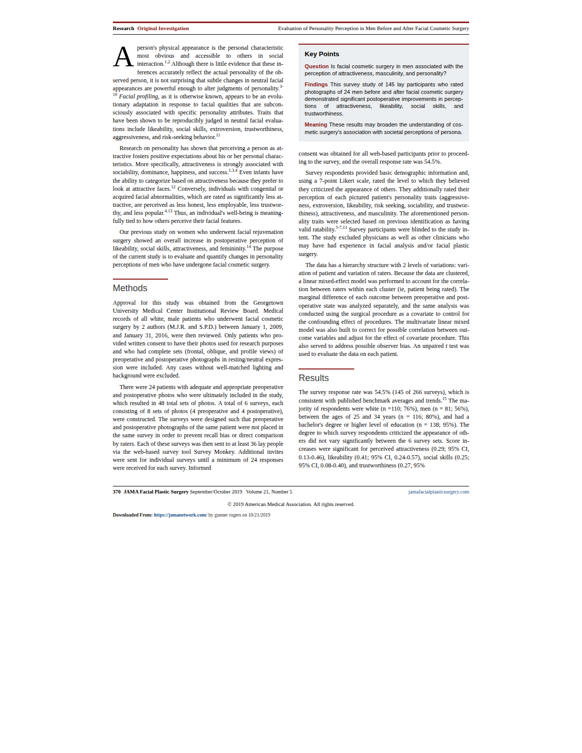Research Original Investigation
Evaluation of Personality Perception in Men Before and After Facial Cosmetic Surgery
Aperson's physical appearance is the personal characteristic most obvious and accessible to others in social interaction.1,2 Although there is little evidence that these inferences accurately reflect the actual personality of the observed person, it is not surprising that subtle changes in neutral facial appearances are powerful enough to alter judgments of personality.3-10 Facial profiling, as it is otherwise known, appears to be an evolutionary adaptation in response to facial qualities that are subconsciously associated with specific personality attributes. Traits that have been shown to be reproducibly judged in neutral facial evaluations include likeability, social skills, extroversion, trustworthiness, aggressiveness, and risk-seeking behavior.11
Research on personality has shown that perceiving a person as attractive fosters positive expectations about his or her personal characteristics. More specifically, attractiveness is strongly associated with sociability, dominance, happiness, and success.1,3,4 Even infants have the ability to categorize based on attractiveness because they prefer to look at attractive faces.12 Conversely, individuals with congenital or acquired facial abnormalities, which are rated as significantly less attractive, are perceived as less honest, less employable, less trustworthy, and less popular.4,13 Thus, an individual's well-being is meaningfully tied to how others perceive their facial features.
Our previous study on women who underwent facial rejuvenation surgery showed an overall increase in postoperative perception of likeability, social skills, attractiveness, and femininity.14 The purpose of the current study is to evaluate and quantify changes in personality perceptions of men who have undergone facial cosmetic surgery.
Methods
Approval for this study was obtained from the Georgetown University Medical Center Institutional Review Board. Medical records of all white, male patients who underwent facial cosmetic surgery by 2 authors (M.J.R. and S.P.D.) between January 1, 2009, and January 31, 2016, were then reviewed. Only patients who provided written consent to have their photos used for research purposes and who had complete sets (frontal, oblique, and profile views) of preoperative and postoperative photographs in resting/neutral expression were included. Any cases without well-matched lighting and background were excluded.
There were 24 patients with adequate and appropriate preoperative and postoperative photos who were ultimately included in the study, which resulted in 48 total sets of photos. A total of 6 surveys, each consisting of 8 sets of photos (4 preoperative and 4 postoperative), were constructed. The surveys were designed such that preoperative and postoperative photographs of the same patient were not placed in the same survey in order to prevent recall bias or direct comparison by raters. Each of these surveys was then sent to at least 36 lay people via the web-based survey tool Survey Monkey. Additional invites were sent for individual surveys until a minimum of 24 responses were received for each survey. Informed
Key Points
Question Is facial cosmetic surgery in men associated with the perception of attractiveness, masculinity, and personality?
Findings This survey study of 145 lay participants who rated photographs of 24 men before and after facial cosmetic surgery demonstrated significant postoperative improvements in perceptions of attractiveness, likeability, social skills, and trustworthiness.
Meaning These results may broaden the understanding of cosmetic surgery's association with societal perceptions of persona.
consent was obtained for all web-based participants prior to proceeding to the survey, and the overall response rate was 54.5%.
Survey respondents provided basic demographic information and, using a 7-point Likert scale, rated the level to which they believed they criticized the appearance of others. They additionally rated their perception of each pictured patient's personality traits (aggressiveness, extroversion, likeability, risk seeking, sociability, and trustworthiness), attractiveness, and masculinity. The aforementioned personality traits were selected based on previous identification as having valid ratability.5-7,13 Survey participants were blinded to the study intent. The study excluded physicians as well as other clinicians who may have had experience in facial analysis and/or facial plastic surgery.
The data has a hierarchy structure with 2 levels of variations: variation of patient and variation of raters. Because the data are clustered, a linear mixed-effect model was performed to account for the correlation between raters within each cluster (ie, patient being rated). The marginal difference of each outcome between preoperative and postoperative state was analyzed separately, and the same analysis was conducted using the surgical procedure as a covariate to control for the confounding effect of procedures. The multivariate linear mixed model was also built to correct for possible correlation between outcome variables and adjust for the effect of covariate procedure. This also served to address possible observer bias. An unpaired t test was used to evaluate the data on each patient.
Results
The survey response rate was 54.5% (145 of 266 surveys), which is consistent with published benchmark averages and trends.15 The majority of respondents were white (n =110; 76%), men (n = 81; 56%), between the ages of 25 and 34 years (n = 116; 80%), and had a bachelor's degree or higher level of education (n = 138; 95%). The degree to which survey respondents criticized the appearance of others did not vary significantly between the 6 survey sets. Score increases were significant for perceived attractiveness (0.29; 95% CI, 0.13-0.46), likeability (0.41; 95% CI, 0.24-0.57), social skills (0.25; 95% CI, 0.08-0.40), and trustworthiness (0.27, 95%
370 JAMA Facial Plastic Surgery September/October 2019 Volume 21, Number 5
jamafacialplasticsurgery.com
© 2019 American Medical Association. All rights reserved.
Downloaded From: https://jamanetwork.com/ by gunner rogers on 10/21/2019